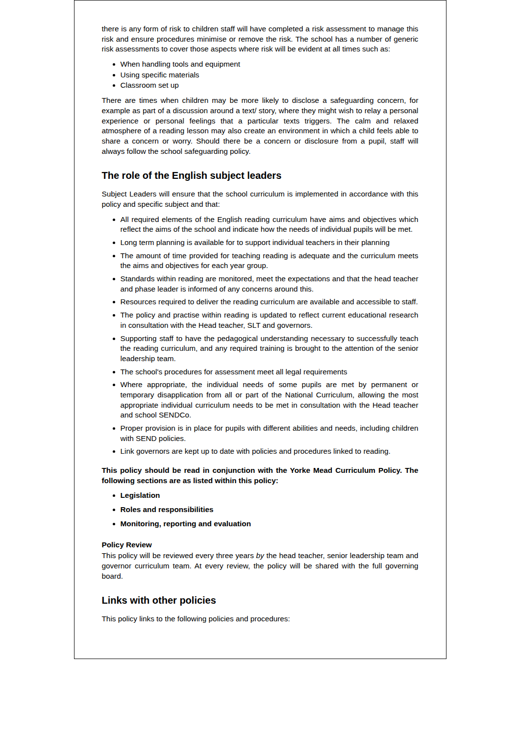there is any form of risk to children staff will have completed a risk assessment to manage this risk and ensure procedures minimise or remove the risk. The school has a number of generic risk assessments to cover those aspects where risk will be evident at all times such as:
When handling tools and equipment
Using specific materials
Classroom set up
There are times when children may be more likely to disclose a safeguarding concern, for example as part of a discussion around a text/ story, where they might wish to relay a personal experience or personal feelings that a particular texts triggers. The calm and relaxed atmosphere of a reading lesson may also create an environment in which a child feels able to share a concern or worry. Should there be a concern or disclosure from a pupil, staff will always follow the school safeguarding policy.
The role of the English subject leaders
Subject Leaders will ensure that the school curriculum is implemented in accordance with this policy and specific subject and that:
All required elements of the English reading curriculum have aims and objectives which reflect the aims of the school and indicate how the needs of individual pupils will be met.
Long term planning is available for to support individual teachers in their planning
The amount of time provided for teaching reading is adequate and the curriculum meets the aims and objectives for each year group.
Standards within reading are monitored, meet the expectations and that the head teacher and phase leader is informed of any concerns around this.
Resources required to deliver the reading curriculum are available and accessible to staff.
The policy and practise within reading is updated to reflect current educational research in consultation with the Head teacher, SLT and governors.
Supporting staff to have the pedagogical understanding necessary to successfully teach the reading curriculum, and any required training is brought to the attention of the senior leadership team.
The school's procedures for assessment meet all legal requirements
Where appropriate, the individual needs of some pupils are met by permanent or temporary disapplication from all or part of the National Curriculum, allowing the most appropriate individual curriculum needs to be met in consultation with the Head teacher and school SENDCo.
Proper provision is in place for pupils with different abilities and needs, including children with SEND policies.
Link governors are kept up to date with policies and procedures linked to reading.
This policy should be read in conjunction with the Yorke Mead Curriculum Policy. The following sections are as listed within this policy:
Legislation
Roles and responsibilities
Monitoring, reporting and evaluation
Policy Review
This policy will be reviewed every three years by the head teacher, senior leadership team and governor curriculum team. At every review, the policy will be shared with the full governing board.
Links with other policies
This policy links to the following policies and procedures: